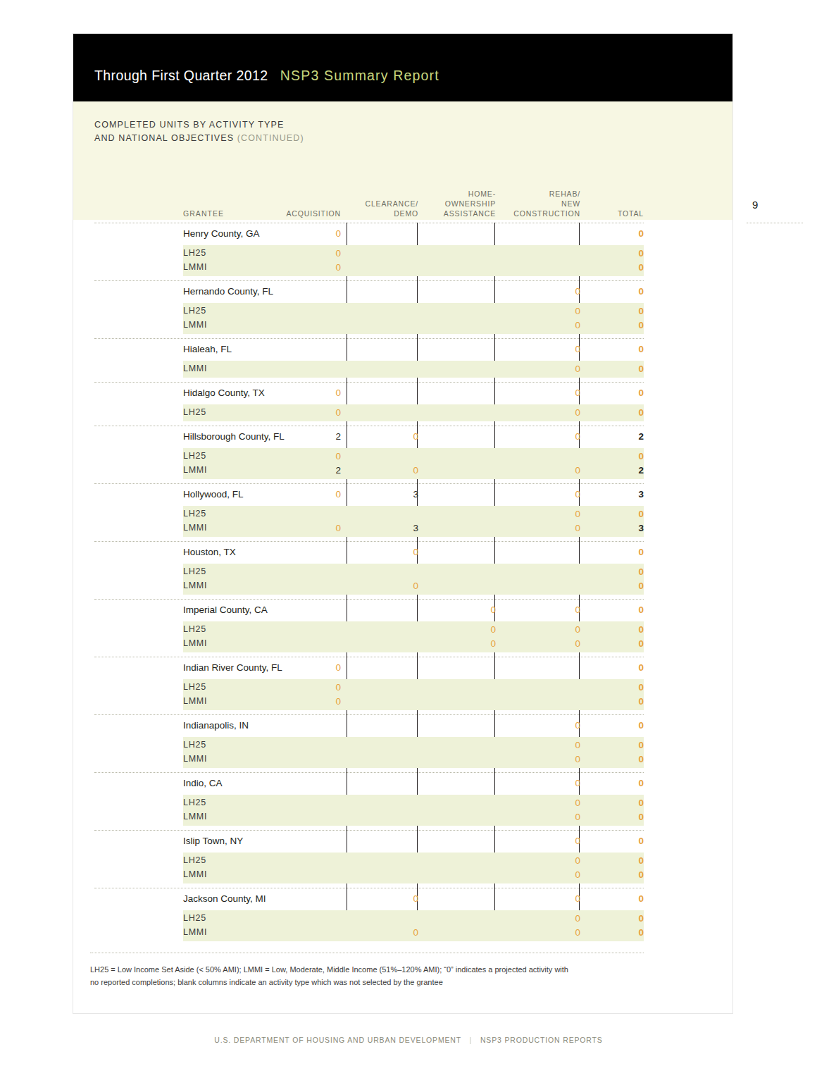Through First Quarter 2012 NSP3 Summary Report
Completed Units by Activity Type
and National Objectives (continued)
9
Grantee
Acquisition
Clearance/
Demo
Home-
ownership
Assistance
Rehab/
New
Construction
Total
Henry County, GA
0
0
LH25
0
0
LMMI
0
0
Hernando County, FL
0
0
LH25
0
0
LMMI
0
0
Hialeah, FL
0
0
LMMI
0
0
Hidalgo County, TX
0
0
0
LH25
0
0
0
Hillsborough County, FL
2
0
0
2
LH25
0
0
LMMI
2
0
0
2
Hollywood, FL
0
3
0
3
LH25
0
0
LMMI
0
3
0
3
Houston, TX
0
0
LH25
0
LMMI
0
0
Imperial County, CA
0
0
0
LH25
0
0
0
LMMI
0
0
0
Indian River County, FL
0
0
LH25
0
0
LMMI
0
0
Indianapolis, IN
0
0
LH25
0
0
LMMI
0
0
Indio, CA
0
0
LH25
0
0
LMMI
0
0
Islip Town, NY
0
0
LH25
0
0
LMMI
0
0
Jackson County, MI
0
0
0
LH25
0
0
LMMI
0
0
0
LH25 = Low Income Set Aside (< 50% AMI); LMMI = Low, Moderate, Middle Income (51%–120% AMI); “0” indicates a projected activity with
no reported completions; blank columns indicate an activity type which was not selected by the grantee
U.S. Department of Housing and Urban Development | NSP3 Production Reports